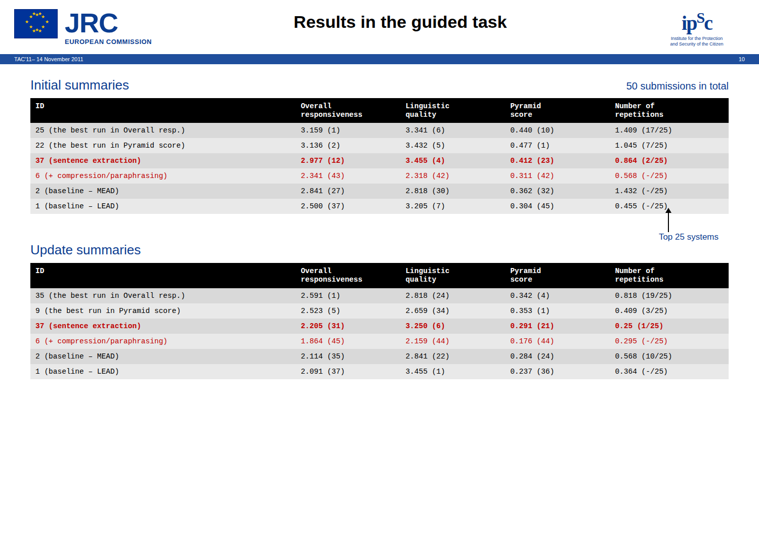★ ★ ★ ★ ★ ★ ★ ★ ★ ★ ★ ★
JRC EUROPEAN COMMISSION
Results in the guided task
ipSc
Institute for the Protection
and Security of the Citizen
TAC'11– 14 November 2011 10
Initial summaries
50 submissions in total
| ID | Overall responsiveness | Linguistic quality | Pyramid score | Number of repetitions |
| --- | --- | --- | --- | --- |
| 25 (the best run in Overall resp.) | 3.159 (1) | 3.341 (6) | 0.440 (10) | 1.409 (17/25) |
| 22 (the best run in Pyramid score) | 3.136 (2) | 3.432 (5) | 0.477 (1) | 1.045 (7/25) |
| 37 (sentence extraction) | 2.977 (12) | 3.455 (4) | 0.412 (23) | 0.864 (2/25) |
| 6 (+ compression/paraphrasing) | 2.341 (43) | 2.318 (42) | 0.311 (42) | 0.568 (-/25) |
| 2 (baseline – MEAD) | 2.841 (27) | 2.818 (30) | 0.362 (32) | 1.432 (-/25) |
| 1 (baseline – LEAD) | 2.500 (37) | 3.205 (7) | 0.304 (45) | 0.455 (-/25) |
Top 25 systems
Update summaries
| ID | Overall responsiveness | Linguistic quality | Pyramid score | Number of repetitions |
| --- | --- | --- | --- | --- |
| 35 (the best run in Overall resp.) | 2.591 (1) | 2.818 (24) | 0.342 (4) | 0.818 (19/25) |
| 9 (the best run in Pyramid score) | 2.523 (5) | 2.659 (34) | 0.353 (1) | 0.409 (3/25) |
| 37 (sentence extraction) | 2.205 (31) | 3.250 (6) | 0.291 (21) | 0.25 (1/25) |
| 6 (+ compression/paraphrasing) | 1.864 (45) | 2.159 (44) | 0.176 (44) | 0.295 (-/25) |
| 2 (baseline – MEAD) | 2.114 (35) | 2.841 (22) | 0.284 (24) | 0.568 (10/25) |
| 1 (baseline – LEAD) | 2.091 (37) | 3.455 (1) | 0.237 (36) | 0.364 (-/25) |